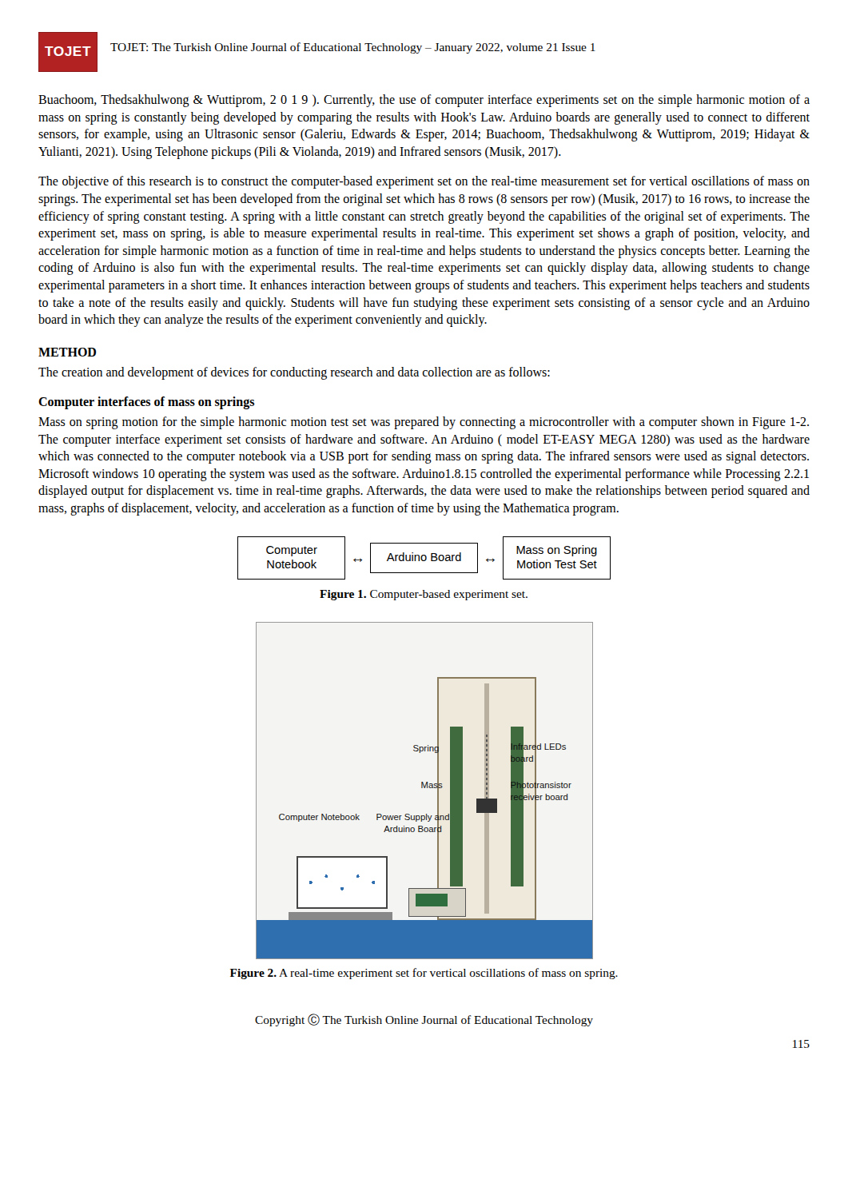TOJET
TOJET: The Turkish Online Journal of Educational Technology – January 2022, volume 21 Issue 1
Buachoom, Thedsakhulwong & Wuttiprom, 2 0 1 9 ). Currently, the use of computer interface experiments set on the simple harmonic motion of a mass on spring is constantly being developed by comparing the results with Hook's Law. Arduino boards are generally used to connect to different sensors, for example, using an Ultrasonic sensor (Galeriu, Edwards & Esper, 2014; Buachoom, Thedsakhulwong & Wuttiprom, 2019; Hidayat & Yulianti, 2021). Using Telephone pickups (Pili & Violanda, 2019) and Infrared sensors (Musik, 2017).
The objective of this research is to construct the computer-based experiment set on the real-time measurement set for vertical oscillations of mass on springs. The experimental set has been developed from the original set which has 8 rows (8 sensors per row) (Musik, 2017) to 16 rows, to increase the efficiency of spring constant testing. A spring with a little constant can stretch greatly beyond the capabilities of the original set of experiments. The experiment set, mass on spring, is able to measure experimental results in real-time. This experiment set shows a graph of position, velocity, and acceleration for simple harmonic motion as a function of time in real-time and helps students to understand the physics concepts better. Learning the coding of Arduino is also fun with the experimental results. The real-time experiments set can quickly display data, allowing students to change experimental parameters in a short time. It enhances interaction between groups of students and teachers. This experiment helps teachers and students to take a note of the results easily and quickly. Students will have fun studying these experiment sets consisting of a sensor cycle and an Arduino board in which they can analyze the results of the experiment conveniently and quickly.
METHOD
The creation and development of devices for conducting research and data collection are as follows:
Computer interfaces of mass on springs
Mass on spring motion for the simple harmonic motion test set was prepared by connecting a microcontroller with a computer shown in Figure 1-2. The computer interface experiment set consists of hardware and software. An Arduino ( model ET-EASY MEGA 1280) was used as the hardware which was connected to the computer notebook via a USB port for sending mass on spring data. The infrared sensors were used as signal detectors. Microsoft windows 10 operating the system was used as the software. Arduino1.8.15 controlled the experimental performance while Processing 2.2.1 displayed output for displacement vs. time in real-time graphs. Afterwards, the data were used to make the relationships between period squared and mass, graphs of displacement, velocity, and acceleration as a function of time by using the Mathematica program.
Computer
Notebook
↔
Arduino Board
↔
Mass on Spring
Motion Test Set
Figure 1. Computer-based experiment set.
Spring
Mass
Infrared LEDs
board
Phototransistor
receiver board
Computer Notebook
Power Supply and
Arduino Board
Figure 2. A real-time experiment set for vertical oscillations of mass on spring.
Copyright Ⓒ The Turkish Online Journal of Educational Technology
115